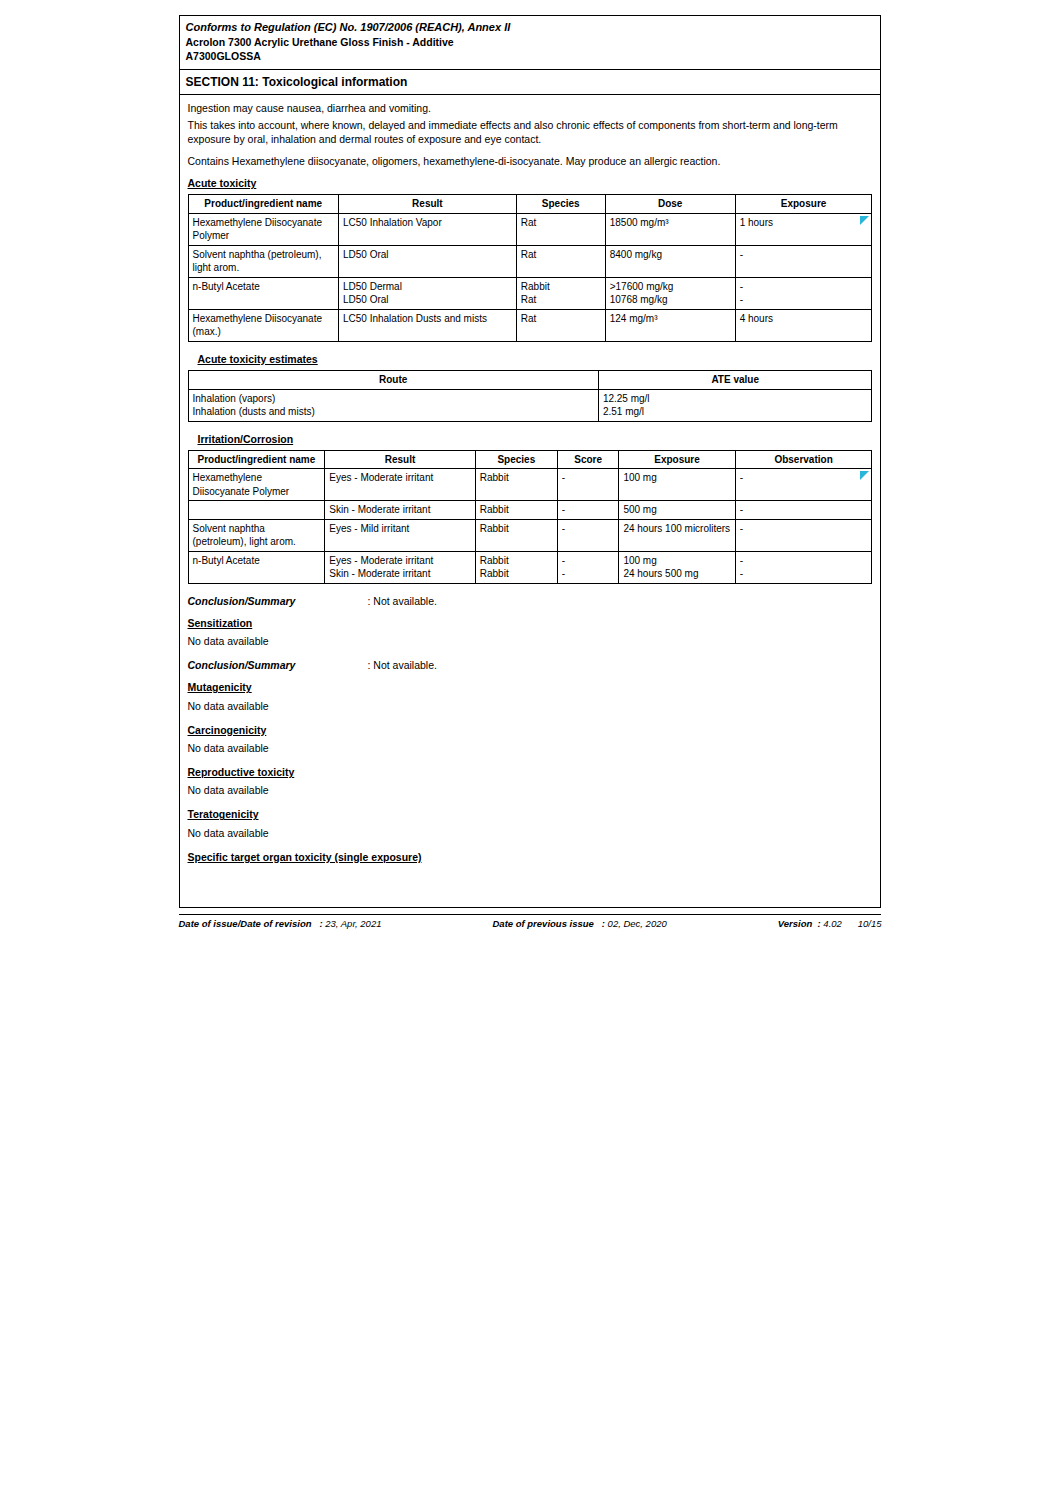Conforms to Regulation (EC) No. 1907/2006 (REACH), Annex II
Acrolon 7300 Acrylic Urethane Gloss Finish - Additive
A7300GLOSSA
SECTION 11: Toxicological information
Ingestion may cause nausea, diarrhea and vomiting.
This takes into account, where known, delayed and immediate effects and also chronic effects of components from short-term and long-term exposure by oral, inhalation and dermal routes of exposure and eye contact.
Contains Hexamethylene diisocyanate, oligomers, hexamethylene-di-isocyanate. May produce an allergic reaction.
Acute toxicity
| Product/ingredient name | Result | Species | Dose | Exposure |
| --- | --- | --- | --- | --- |
| Hexamethylene Diisocyanate Polymer | LC50 Inhalation Vapor | Rat | 18500 mg/m³ | 1 hours |
| Solvent naphtha (petroleum), light arom. | LD50 Oral | Rat | 8400 mg/kg | - |
| n-Butyl Acetate | LD50 Dermal LD50 Oral | Rabbit Rat | >17600 mg/kg 10768 mg/kg | - - |
| Hexamethylene Diisocyanate (max.) | LC50 Inhalation Dusts and mists | Rat | 124 mg/m³ | 4 hours |
Acute toxicity estimates
| Route | ATE value |
| --- | --- |
| Inhalation (vapors) Inhalation (dusts and mists) | 12.25 mg/l 2.51 mg/l |
Irritation/Corrosion
| Product/ingredient name | Result | Species | Score | Exposure | Observation |
| --- | --- | --- | --- | --- | --- |
| Hexamethylene Diisocyanate Polymer | Eyes - Moderate irritant | Rabbit | - | 100 mg | - |
| | Skin - Moderate irritant | Rabbit | - | 500 mg | - |
| Solvent naphtha (petroleum), light arom. | Eyes - Mild irritant | Rabbit | - | 24 hours 100 microliters | - |
| n-Butyl Acetate | Eyes - Moderate irritant Skin - Moderate irritant | Rabbit Rabbit | - - | 100 mg 24 hours 500 mg | - - |
Conclusion/Summary: Not available.
Sensitization
No data available
Conclusion/Summary: Not available.
Mutagenicity
No data available
Carcinogenicity
No data available
Reproductive toxicity
No data available
Teratogenicity
No data available
Specific target organ toxicity (single exposure)
Date of issue/Date of revision : 23, Apr, 2021
Date of previous issue : 02, Dec, 2020
Version : 4.02 10/15